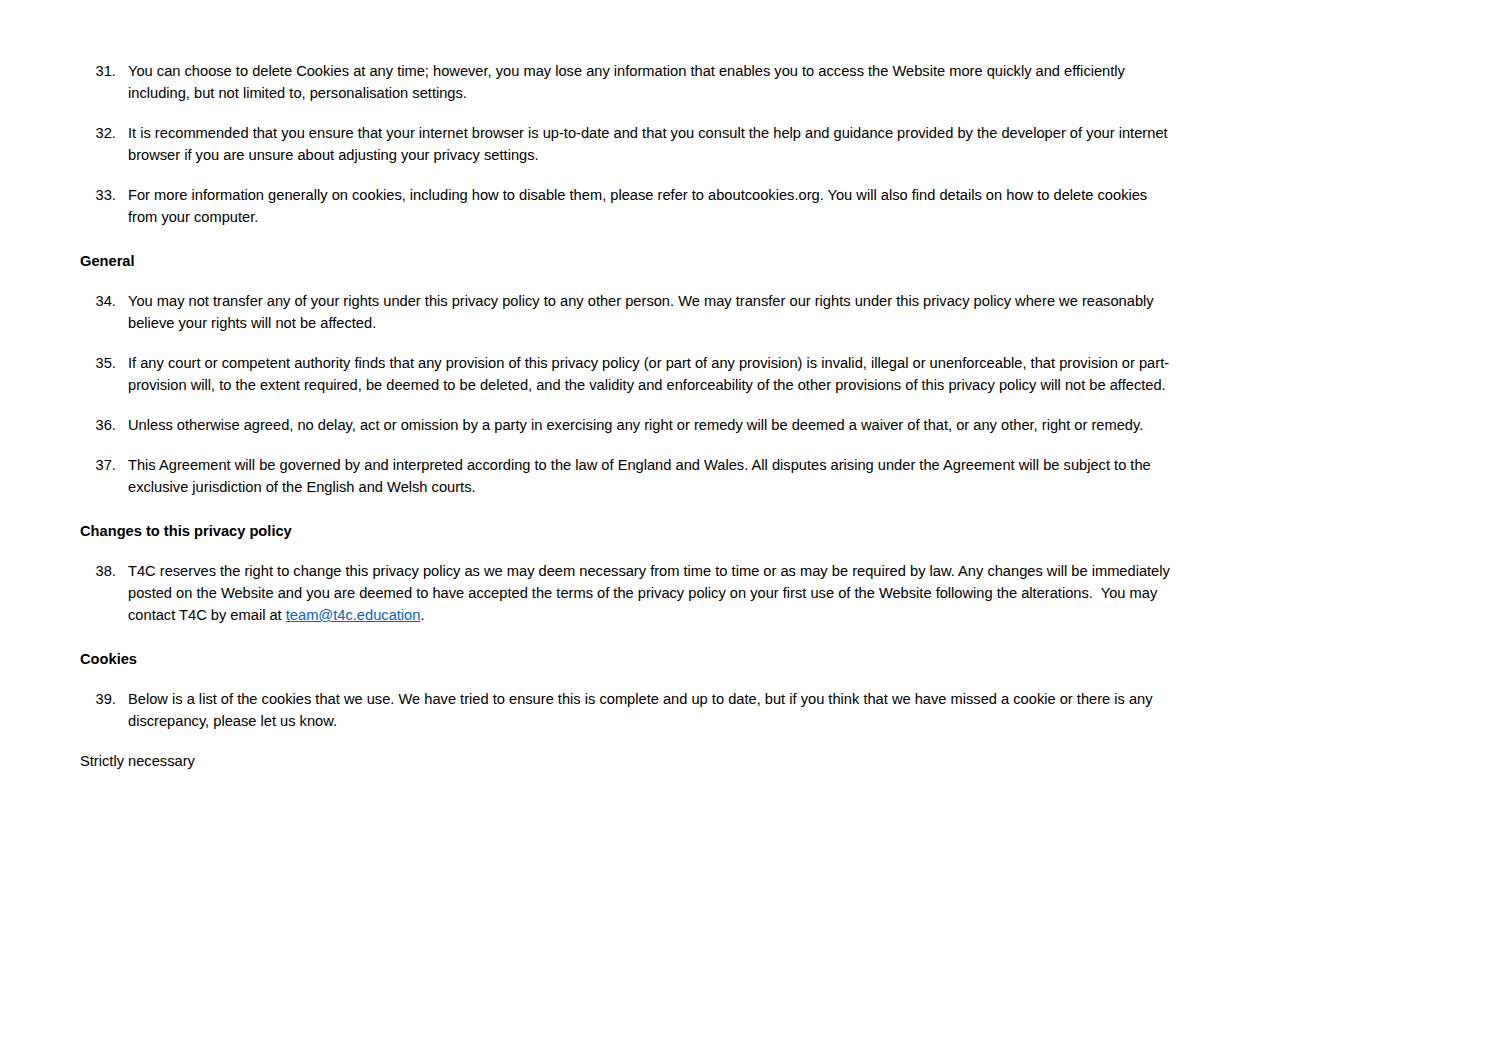You can choose to delete Cookies at any time; however, you may lose any information that enables you to access the Website more quickly and efficiently including, but not limited to, personalisation settings.
It is recommended that you ensure that your internet browser is up-to-date and that you consult the help and guidance provided by the developer of your internet browser if you are unsure about adjusting your privacy settings.
For more information generally on cookies, including how to disable them, please refer to aboutcookies.org. You will also find details on how to delete cookies from your computer.
General
You may not transfer any of your rights under this privacy policy to any other person. We may transfer our rights under this privacy policy where we reasonably believe your rights will not be affected.
If any court or competent authority finds that any provision of this privacy policy (or part of any provision) is invalid, illegal or unenforceable, that provision or part-provision will, to the extent required, be deemed to be deleted, and the validity and enforceability of the other provisions of this privacy policy will not be affected.
Unless otherwise agreed, no delay, act or omission by a party in exercising any right or remedy will be deemed a waiver of that, or any other, right or remedy.
This Agreement will be governed by and interpreted according to the law of England and Wales. All disputes arising under the Agreement will be subject to the exclusive jurisdiction of the English and Welsh courts.
Changes to this privacy policy
T4C reserves the right to change this privacy policy as we may deem necessary from time to time or as may be required by law. Any changes will be immediately posted on the Website and you are deemed to have accepted the terms of the privacy policy on your first use of the Website following the alterations. You may contact T4C by email at team@t4c.education.
Cookies
Below is a list of the cookies that we use. We have tried to ensure this is complete and up to date, but if you think that we have missed a cookie or there is any discrepancy, please let us know.
Strictly necessary